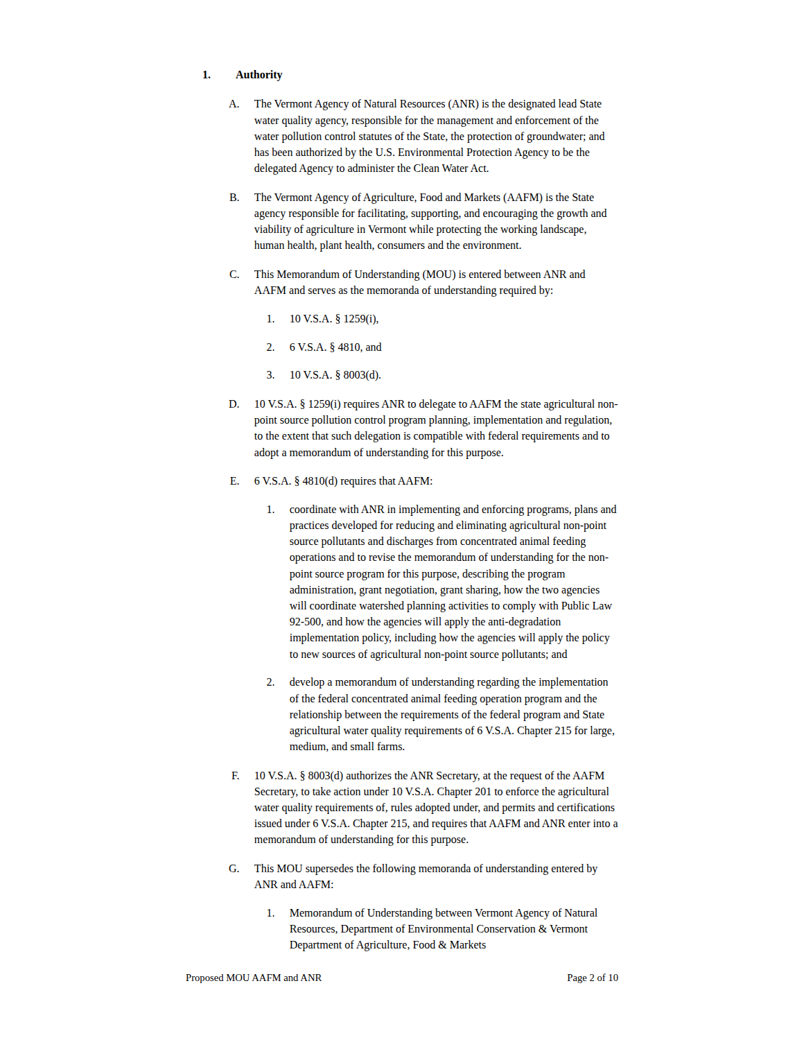1. Authority
The Vermont Agency of Natural Resources (ANR) is the designated lead State water quality agency, responsible for the management and enforcement of the water pollution control statutes of the State, the protection of groundwater; and has been authorized by the U.S. Environmental Protection Agency to be the delegated Agency to administer the Clean Water Act.
The Vermont Agency of Agriculture, Food and Markets (AAFM) is the State agency responsible for facilitating, supporting, and encouraging the growth and viability of agriculture in Vermont while protecting the working landscape, human health, plant health, consumers and the environment.
This Memorandum of Understanding (MOU) is entered between ANR and AAFM and serves as the memoranda of understanding required by:
10 V.S.A. § 1259(i),
6 V.S.A. § 4810, and
10 V.S.A. § 8003(d).
10 V.S.A. § 1259(i) requires ANR to delegate to AAFM the state agricultural non-point source pollution control program planning, implementation and regulation, to the extent that such delegation is compatible with federal requirements and to adopt a memorandum of understanding for this purpose.
6 V.S.A. § 4810(d) requires that AAFM:
coordinate with ANR in implementing and enforcing programs, plans and practices developed for reducing and eliminating agricultural non-point source pollutants and discharges from concentrated animal feeding operations and to revise the memorandum of understanding for the non-point source program for this purpose, describing the program administration, grant negotiation, grant sharing, how the two agencies will coordinate watershed planning activities to comply with Public Law 92-500, and how the agencies will apply the anti-degradation implementation policy, including how the agencies will apply the policy to new sources of agricultural non-point source pollutants; and
develop a memorandum of understanding regarding the implementation of the federal concentrated animal feeding operation program and the relationship between the requirements of the federal program and State agricultural water quality requirements of 6 V.S.A. Chapter 215 for large, medium, and small farms.
10 V.S.A. § 8003(d) authorizes the ANR Secretary, at the request of the AAFM Secretary, to take action under 10 V.S.A. Chapter 201 to enforce the agricultural water quality requirements of, rules adopted under, and permits and certifications issued under 6 V.S.A. Chapter 215, and requires that AAFM and ANR enter into a memorandum of understanding for this purpose.
This MOU supersedes the following memoranda of understanding entered by ANR and AAFM:
Memorandum of Understanding between Vermont Agency of Natural Resources, Department of Environmental Conservation & Vermont Department of Agriculture, Food & Markets
Proposed MOU AAFM and ANR Page 2 of 10